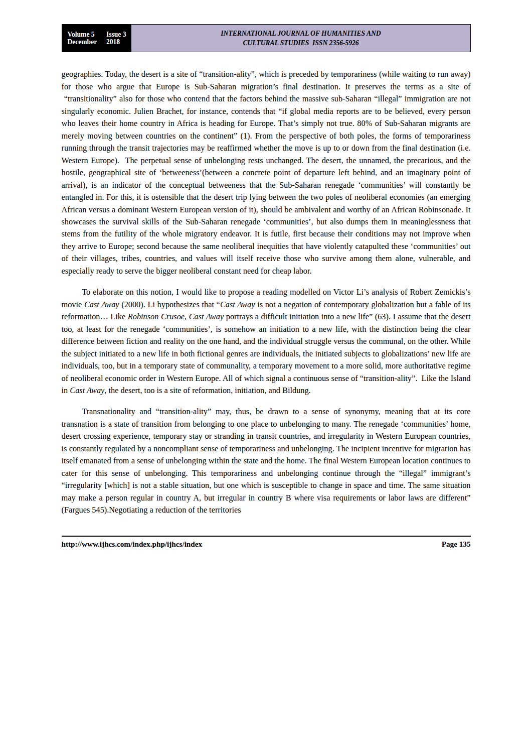Volume 5 Issue 3
December 2018
INTERNATIONAL JOURNAL OF HUMANITIES AND
CULTURAL STUDIES ISSN 2356-5926
geographies. Today, the desert is a site of “transition-ality”, which is preceded by temporariness (while waiting to run away) for those who argue that Europe is Sub-Saharan migration’s final destination. It preserves the terms as a site of “transitionality” also for those who contend that the factors behind the massive sub-Saharan “illegal” immigration are not singularly economic. Julien Brachet, for instance, contends that “if global media reports are to be believed, every person who leaves their home country in Africa is heading for Europe. That’s simply not true. 80% of Sub-Saharan migrants are merely moving between countries on the continent” (1). From the perspective of both poles, the forms of temporariness running through the transit trajectories may be reaffirmed whether the move is up to or down from the final destination (i.e. Western Europe). The perpetual sense of unbelonging rests unchanged. The desert, the unnamed, the precarious, and the hostile, geographical site of ‘betweeness’(between a concrete point of departure left behind, and an imaginary point of arrival), is an indicator of the conceptual betweeness that the Sub-Saharan renegade ‘communities’ will constantly be entangled in. For this, it is ostensible that the desert trip lying between the two poles of neoliberal economies (an emerging African versus a dominant Western European version of it), should be ambivalent and worthy of an African Robinsonade. It showcases the survival skills of the Sub-Saharan renegade ‘communities’, but also dumps them in meaninglessness that stems from the futility of the whole migratory endeavor. It is futile, first because their conditions may not improve when they arrive to Europe; second because the same neoliberal inequities that have violently catapulted these ‘communities’ out of their villages, tribes, countries, and values will itself receive those who survive among them alone, vulnerable, and especially ready to serve the bigger neoliberal constant need for cheap labor.
To elaborate on this notion, I would like to propose a reading modelled on Victor Li’s analysis of Robert Zemickis’s movie Cast Away (2000). Li hypothesizes that “Cast Away is not a negation of contemporary globalization but a fable of its reformation… Like Robinson Crusoe, Cast Away portrays a difficult initiation into a new life” (63). I assume that the desert too, at least for the renegade ‘communities’, is somehow an initiation to a new life, with the distinction being the clear difference between fiction and reality on the one hand, and the individual struggle versus the communal, on the other. While the subject initiated to a new life in both fictional genres are individuals, the initiated subjects to globalizations’ new life are individuals, too, but in a temporary state of communality, a temporary movement to a more solid, more authoritative regime of neoliberal economic order in Western Europe. All of which signal a continuous sense of “transition-ality”. Like the Island in Cast Away, the desert, too is a site of reformation, initiation, and Bildung.
Transnationality and “transition-ality” may, thus, be drawn to a sense of synonymy, meaning that at its core transnation is a state of transition from belonging to one place to unbelonging to many. The renegade ‘communities’ home, desert crossing experience, temporary stay or stranding in transit countries, and irregularity in Western European countries, is constantly regulated by a noncompliant sense of temporariness and unbelonging. The incipient incentive for migration has itself emanated from a sense of unbelonging within the state and the home. The final Western European location continues to cater for this sense of unbelonging. This temporariness and unbelonging continue through the “illegal” immigrant’s “irregularity [which] is not a stable situation, but one which is susceptible to change in space and time. The same situation may make a person regular in country A, but irregular in country B where visa requirements or labor laws are different” (Fargues 545).Negotiating a reduction of the territories
http://www.ijhcs.com/index.php/ijhcs/index Page 135